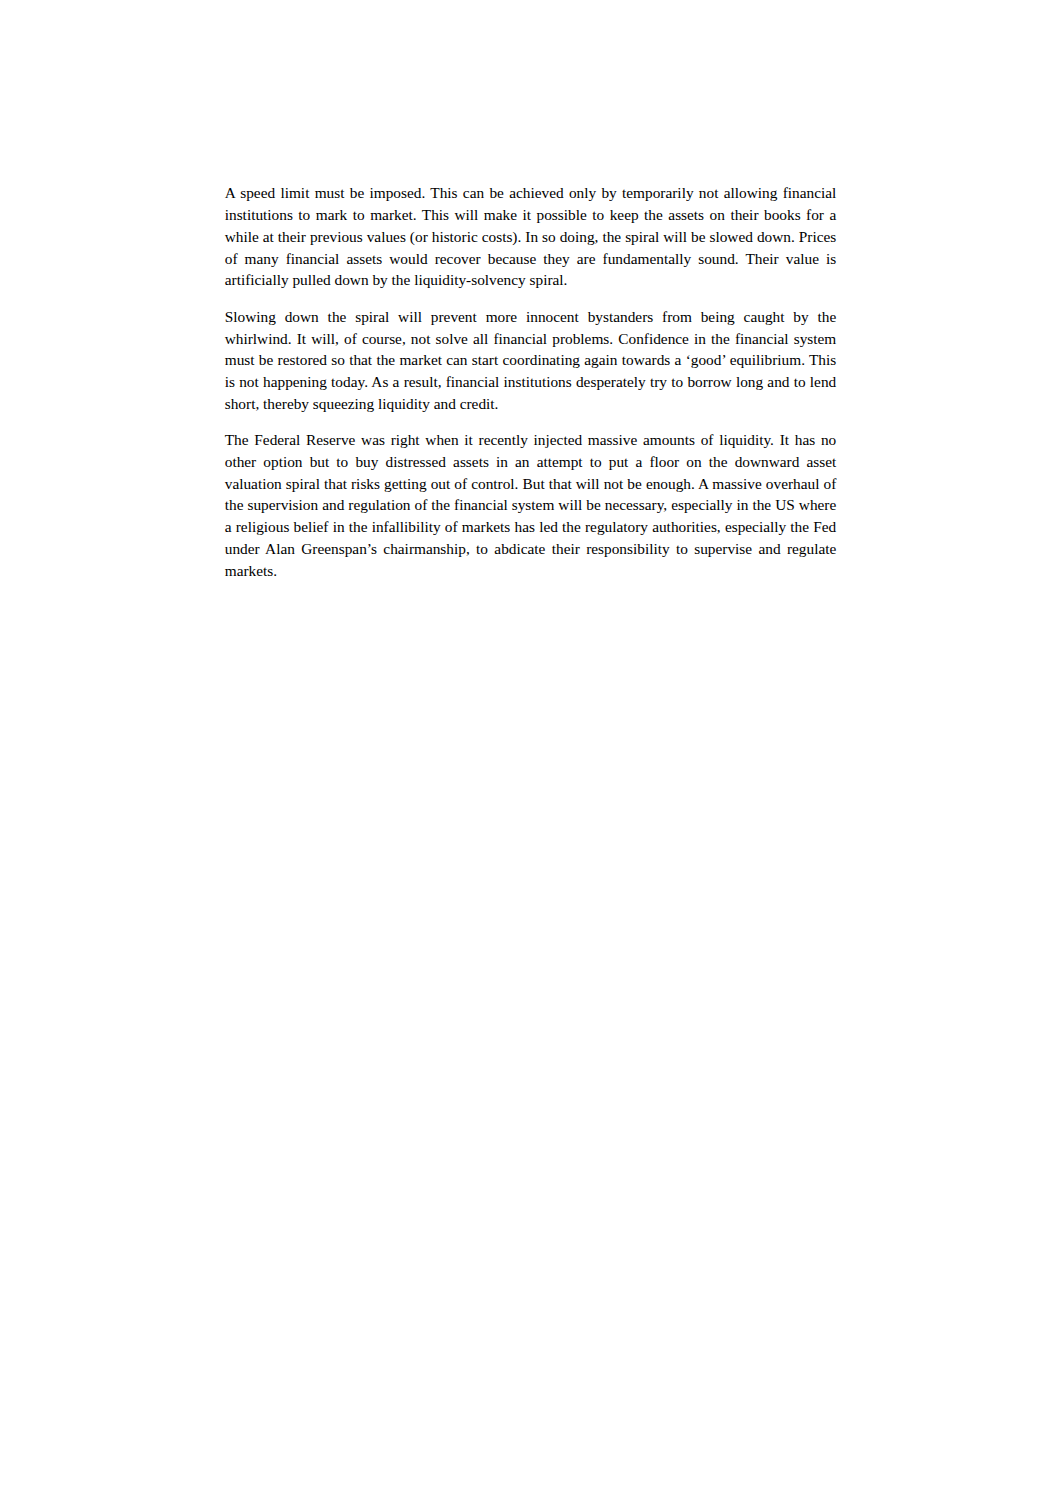A speed limit must be imposed. This can be achieved only by temporarily not allowing financial institutions to mark to market. This will make it possible to keep the assets on their books for a while at their previous values (or historic costs). In so doing, the spiral will be slowed down. Prices of many financial assets would recover because they are fundamentally sound. Their value is artificially pulled down by the liquidity-solvency spiral.
Slowing down the spiral will prevent more innocent bystanders from being caught by the whirlwind. It will, of course, not solve all financial problems. Confidence in the financial system must be restored so that the market can start coordinating again towards a ‘good’ equilibrium. This is not happening today. As a result, financial institutions desperately try to borrow long and to lend short, thereby squeezing liquidity and credit.
The Federal Reserve was right when it recently injected massive amounts of liquidity. It has no other option but to buy distressed assets in an attempt to put a floor on the downward asset valuation spiral that risks getting out of control. But that will not be enough. A massive overhaul of the supervision and regulation of the financial system will be necessary, especially in the US where a religious belief in the infallibility of markets has led the regulatory authorities, especially the Fed under Alan Greenspan’s chairmanship, to abdicate their responsibility to supervise and regulate markets.